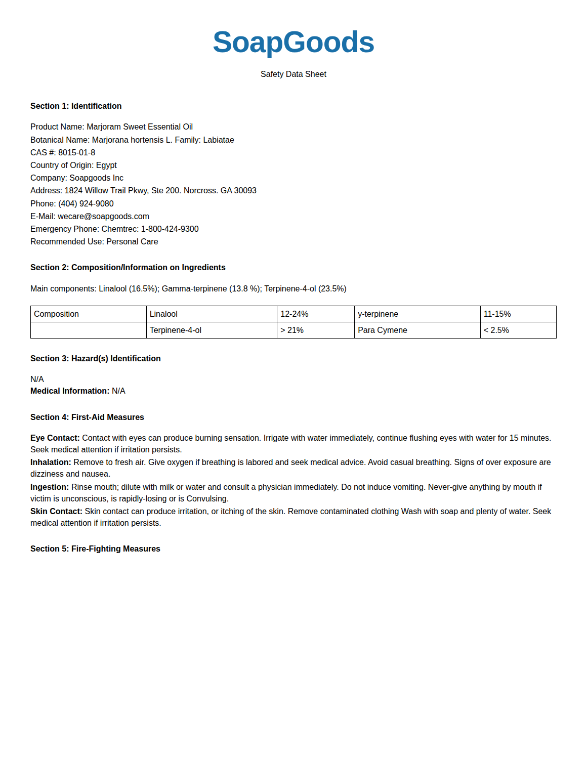SoapGoods
Safety Data Sheet
Section 1: Identification
Product Name: Marjoram Sweet Essential Oil
Botanical Name: Marjorana hortensis L. Family: Labiatae
CAS #: 8015-01-8
Country of Origin: Egypt
Company: Soapgoods Inc
Address: 1824 Willow Trail Pkwy, Ste 200. Norcross. GA 30093
Phone: (404) 924-9080
E-Mail: wecare@soapgoods.com
Emergency Phone: Chemtrec: 1-800-424-9300
Recommended Use: Personal Care
Section 2: Composition/Information on Ingredients
Main components: Linalool (16.5%); Gamma-terpinene (13.8 %); Terpinene-4-ol (23.5%)
| Composition | Linalool | 12-24% | y-terpinene | 11-15% |
| | Terpinene-4-ol | > 21% | Para Cymene | < 2.5% |
Section 3: Hazard(s) Identification
N/A
Medical Information: N/A
Section 4: First-Aid Measures
Eye Contact: Contact with eyes can produce burning sensation. Irrigate with water immediately, continue flushing eyes with water for 15 minutes. Seek medical attention if irritation persists.
Inhalation: Remove to fresh air. Give oxygen if breathing is labored and seek medical advice. Avoid casual breathing. Signs of over exposure are dizziness and nausea.
Ingestion: Rinse mouth; dilute with milk or water and consult a physician immediately. Do not induce vomiting. Never-give anything by mouth if victim is unconscious, is rapidly-losing or is Convulsing.
Skin Contact: Skin contact can produce irritation, or itching of the skin. Remove contaminated clothing Wash with soap and plenty of water. Seek medical attention if irritation persists.
Section 5: Fire-Fighting Measures